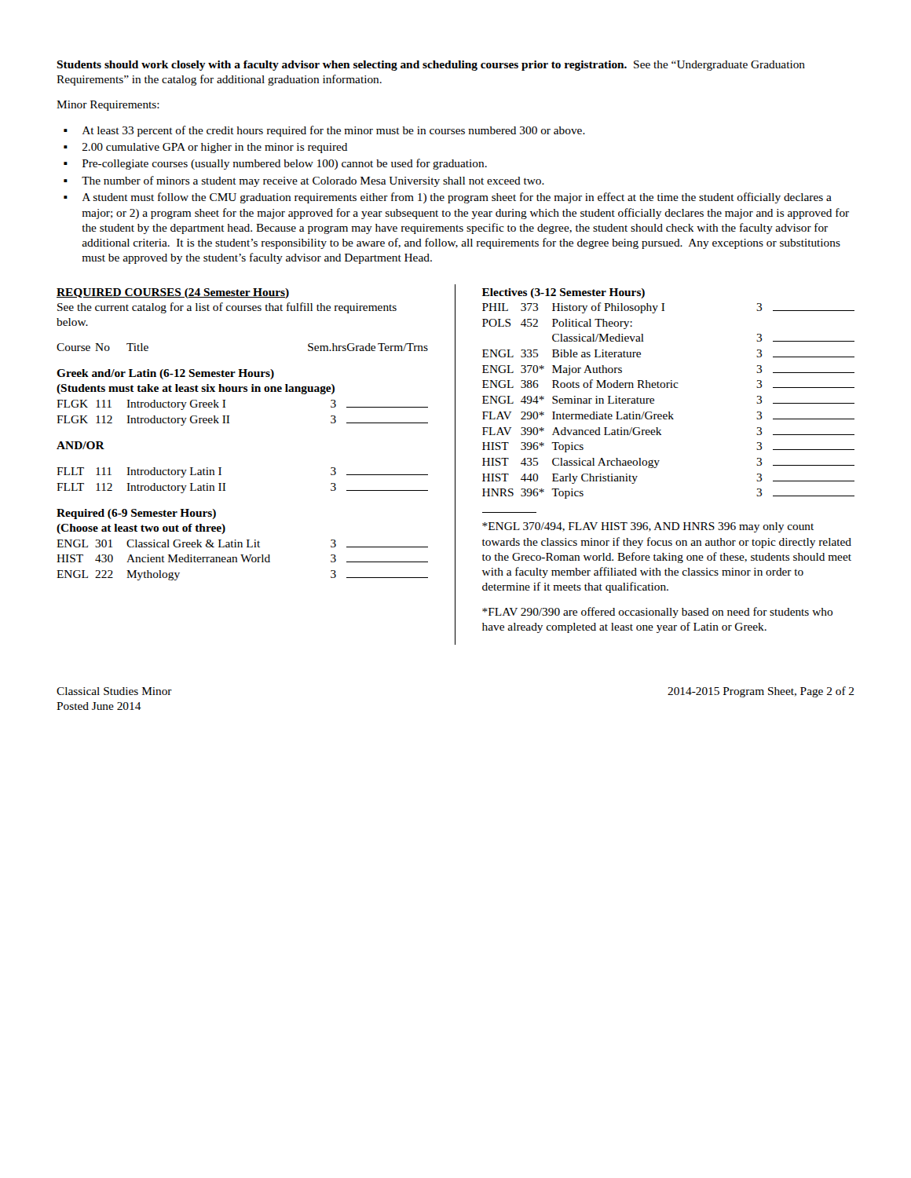Students should work closely with a faculty advisor when selecting and scheduling courses prior to registration. See the “Undergraduate Graduation Requirements” in the catalog for additional graduation information.
Minor Requirements:
At least 33 percent of the credit hours required for the minor must be in courses numbered 300 or above.
2.00 cumulative GPA or higher in the minor is required
Pre-collegiate courses (usually numbered below 100) cannot be used for graduation.
The number of minors a student may receive at Colorado Mesa University shall not exceed two.
A student must follow the CMU graduation requirements either from 1) the program sheet for the major in effect at the time the student officially declares a major; or 2) a program sheet for the major approved for a year subsequent to the year during which the student officially declares the major and is approved for the student by the department head. Because a program may have requirements specific to the degree, the student should check with the faculty advisor for additional criteria. It is the student’s responsibility to be aware of, and follow, all requirements for the degree being pursued. Any exceptions or substitutions must be approved by the student’s faculty advisor and Department Head.
REQUIRED COURSES (24 Semester Hours)
See the current catalog for a list of courses that fulfill the requirements below.
| Course | No | Title | Sem.hrs | Grade | Term/Trns |
Greek and/or Latin (6-12 Semester Hours)
(Students must take at least six hours in one language)
| FLGK | 111 | Introductory Greek I | 3 | | |
| FLGK | 112 | Introductory Greek II | 3 | | |
AND/OR
| FLLT | 111 | Introductory Latin I | 3 | | |
| FLLT | 112 | Introductory Latin II | 3 | | |
Required (6-9 Semester Hours)
(Choose at least two out of three)
| ENGL | 301 | Classical Greek & Latin Lit | 3 | | |
| HIST | 430 | Ancient Mediterranean World | 3 | | |
| ENGL | 222 | Mythology | 3 | | |
Electives (3-12 Semester Hours)
| PHIL | 373 | History of Philosophy I | 3 | | |
| POLS | 452 | Political Theory: | | | |
| | | Classical/Medieval | 3 | | |
| ENGL | 335 | Bible as Literature | 3 | | |
| ENGL | 370* | Major Authors | 3 | | |
| ENGL | 386 | Roots of Modern Rhetoric | 3 | | |
| ENGL | 494* | Seminar in Literature | 3 | | |
| FLAV | 290* | Intermediate Latin/Greek | 3 | | |
| FLAV | 390* | Advanced Latin/Greek | 3 | | |
| HIST | 396* | Topics | 3 | | |
| HIST | 435 | Classical Archaeology | 3 | | |
| HIST | 440 | Early Christianity | 3 | | |
| HNRS | 396* | Topics | 3 | | |
*ENGL 370/494, FLAV HIST 396, AND HNRS 396 may only count towards the classics minor if they focus on an author or topic directly related to the Greco-Roman world. Before taking one of these, students should meet with a faculty member affiliated with the classics minor in order to determine if it meets that qualification.
*FLAV 290/390 are offered occasionally based on need for students who have already completed at least one year of Latin or Greek.
Classical Studies Minor Posted June 2014
2014-2015 Program Sheet, Page 2 of 2